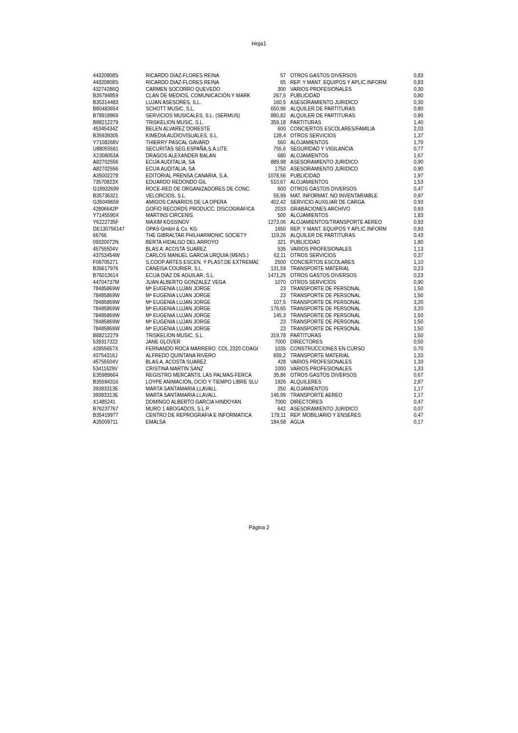Hoja1
| 44320808S | RICARDO DIAZ-FLORES REINA | 57 OTROS GASTOS DIVERSOS | 0,83 |
| 44320808S | RICARDO DIAZ-FLORES REINA | 65 REP. Y MANT. EQUIPOS Y APLIC.INFORM | 0,83 |
| 43274286Q | CARMEN SOCORRO QUEVEDO | 300 VARIOS PROFESIONALES | 0,30 |
| B35784859 | CLAN DE MEDIOS, COMUNICACIÓN Y MARK | 267,5 PUBLICIDAD | 0,80 |
| B35314483 | LUJAN ASESORES, S.L. | 160,5 ASESORAMIENTO JURIDICO | 0,30 |
| B80483654 | SCHOTT MUSIC, S.L. | 650,96 ALQUILER DE PARTITURAS | 0,80 |
| B78918869 | SERVICIOS MUSICALES, S.L. (SERMUS) | 880,82 ALQUILER DE PARTITURAS | 0,80 |
| B88212279 | TRISKELION MUSIC, S.L. | 359,18 PARTITURAS | 1,40 |
| 45345434Z | BELEN ALVAREZ DORESTE | 600 CONCIERTOS ESCOLARES/FAMILIA | 2,03 |
| B35939305 | KIMEDIA AUDIOVISUALES, S.L. | 128,4 OTROS SERVICIOS | 1,37 |
| Y7108268V | THIERRY PASCAL GAVARD | 560 ALOJAMIENTOS | 1,70 |
| U88055561 | SECURITAS SEG.ESPAÑA,S.A.UTE | 755,6 SEGURIDAD Y VIGILANCIA | 0,77 |
| X2308053A | DRAGOS ALEXANDER BALAN | 680 ALOJAMIENTOS | 1,67 |
| A82702556 | ECIJA AUDITALIA, SA | 889,98 ASESORAMIENTO JURIDICO | 0,90 |
| A82702556 | ECIJA AUDITALIA, SA | 1750 ASESORAMIENTO JURIDICO | 0,90 |
| A35002278 | EDITORIAL PRENSA CANARIA, S.A. | 1078,56 PUBLICIDAD | 1,97 |
| 73570823X | EDUARDO REDONDO GIL | 510,67 ALOJAMIENTOS | 1,53 |
| G18932699 | ROCE-RED DE ORGANIZADORES DE CONC. | 600 OTROS GASTOS DIVERSOS | 0,47 |
| B35736321 | VELORCIOS, S.L. | 55,99 MAT. INFORMAT. NO INVENTARIABLE | 0,97 |
| G35049659 | AMIGOS CANARIOS DE LA OPERA | 402,42 SERVICIO AUXILIAR DE CARGA | 0,93 |
| 42806642P | GOFIO RECORDS PRODUCC. DISCOGRAFICA | 2033 GRABACIONES ARCHIVO | 0,93 |
| Y7145590X | MARTINS CIRCENIS | 500 ALOJAMIENTOS | 1,83 |
| Y6222735F | MAXIM KOSSINOV | 1273,06 ALOJAMIENTOS/TRANSPORTE AÉREO | 0,93 |
| DE130756147 | OPAS GmbH & Co. KG | 1650 REP. Y MANT. EQUIPOS Y APLIC.INFORM | 0,93 |
| 66766 | THE GIBRALTAR PHILHARMONIC SOCIETY | 119,26 ALQUILER DE PARTITURAS | 0,43 |
| 09320072N | BERTA HIDALGO DEL ARROYO | 321 PUBLICIDAD | 1,80 |
| 45755504V | BLAS A. ACOSTA SUAREZ | 535 VARIOS PROFESIONALES | 1,13 |
| 43753454W | CARLOS MANUEL GARCIA URQUIA (MENS.) | 62,11 OTROS SERVICIOS | 0,37 |
| F06705271 | S.COOP.ARTES ESCEN. Y PLAST.DE EXTREMADUR | 2500 CONCIERTOS ESCOLARES | 1,10 |
| B35617976 | CANEISA COURIER, S.L. | 131,59 TRANSPORTE MATERIAL | 0,23 |
| B76013614 | ECIJA DIAZ DE AGUILAR, S.L. | 1471,25 OTROS GASTOS DIVERSOS | 0,23 |
| 44704737M | JUAN ALBERTO GONZALEZ VEGA | 1070 OTROS SERVICIOS | 0,90 |
| 78485869W | Mª EUGENIA LUJAN JORGE | 23 TRANSPORTE DE PERSONAL | 1,50 |
| 78485869W | Mª EUGENIA LUJAN JORGE | 23 TRANSPORTE DE PERSONAL | 1,50 |
| 78485869W | Mª EUGENIA LUJAN JORGE | 107,5 TRANSPORTE DE PERSONAL | 3,20 |
| 78485869W | Mª EUGENIA LUJAN JORGE | 176,65 TRANSPORTE DE PERSONAL | 3,20 |
| 78485869W | Mª EUGENIA LUJAN JORGE | 145,3 TRANSPORTE DE PERSONAL | 1,50 |
| 78485869W | Mª EUGENIA LUJAN JORGE | 23 TRANSPORTE DE PERSONAL | 1,50 |
| 78485869W | Mª EUGENIA LUJAN JORGE | 23 TRANSPORTE DE PERSONAL | 1,50 |
| B88212279 | TRISKELION MUSIC, S.L. | 319,78 PARTITURAS | 1,50 |
| 539317322 | JANE GLOVER | 7000 DIRECTORES | 0,50 |
| 42855657X | FERNANDO ROCA MARRERO. COL.2320 COAGC. | 1035 CONSTRUCCIONES EN CURSO | 0,70 |
| 43754316J | ALFREDO QUINTANA RIVERO | 659,2 TRANSPORTE MATERIAL | 1,33 |
| 45755504V | BLAS A. ACOSTA SUAREZ | 428 VARIOS PROFESIONALES | 1,33 |
| 53411629V | CRISTINA MARTIN SANZ | 1000 VARIOS PROFESIONALES | 1,33 |
| E35989664 | REGISTRO MERCANTIL LAS PALMAS-FERCA | 35,86 OTROS GASTOS DIVERSOS | 0,67 |
| B35594316 | LOYPE ANIMACIÓN, OCIO Y TIEMPO LIBRE SLU | 1926 ALQUILERES | 2,87 |
| 39383313E | MARTA SANTAMARIA LLAVALL | 250 ALOJAMIENTOS | 1,17 |
| 39383313E | MARTA SANTAMARIA LLAVALL | 146,99 TRANSPORTE AÉREO | 1,17 |
| X1485241 | DOMINGO ALBERTO GARCIA HINDOYAN | 7000 DIRECTORES | 0,47 |
| B76237767 | MURO 1 ABOGADOS, S.L.P. | 642 ASESORAMIENTO JURIDICO | 0,07 |
| B35419977 | CENTRO DE REPROGRAFIA E INFORMATICA | 178,11 REP. MOBILIARIO Y ENSERES | 0,47 |
| A35009711 | EMALSA | 184,58 AGUA | 0,17 |
Página 2